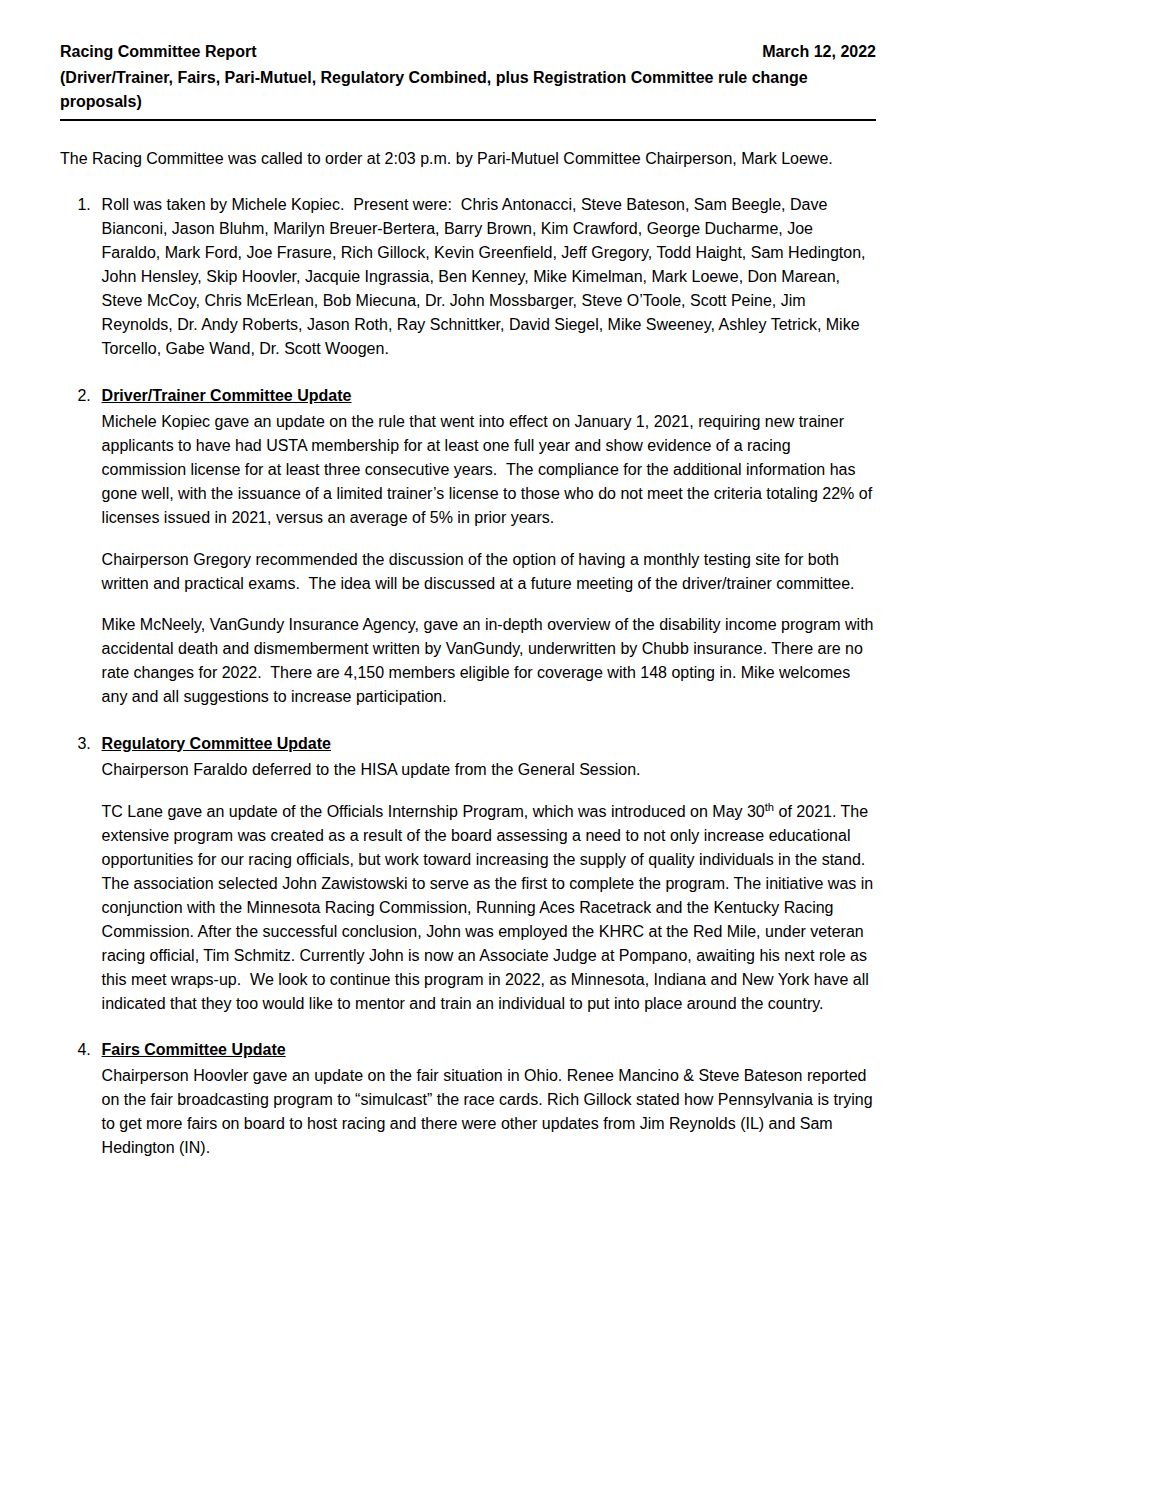Racing Committee Report March 12, 2022
(Driver/Trainer, Fairs, Pari-Mutuel, Regulatory Combined, plus Registration Committee rule change proposals)
The Racing Committee was called to order at 2:03 p.m. by Pari-Mutuel Committee Chairperson, Mark Loewe.
Roll was taken by Michele Kopiec. Present were: Chris Antonacci, Steve Bateson, Sam Beegle, Dave Bianconi, Jason Bluhm, Marilyn Breuer-Bertera, Barry Brown, Kim Crawford, George Ducharme, Joe Faraldo, Mark Ford, Joe Frasure, Rich Gillock, Kevin Greenfield, Jeff Gregory, Todd Haight, Sam Hedington, John Hensley, Skip Hoovler, Jacquie Ingrassia, Ben Kenney, Mike Kimelman, Mark Loewe, Don Marean, Steve McCoy, Chris McErlean, Bob Miecuna, Dr. John Mossbarger, Steve O’Toole, Scott Peine, Jim Reynolds, Dr. Andy Roberts, Jason Roth, Ray Schnittker, David Siegel, Mike Sweeney, Ashley Tetrick, Mike Torcello, Gabe Wand, Dr. Scott Woogen.
Driver/Trainer Committee Update
Michele Kopiec gave an update on the rule that went into effect on January 1, 2021, requiring new trainer applicants to have had USTA membership for at least one full year and show evidence of a racing commission license for at least three consecutive years. The compliance for the additional information has gone well, with the issuance of a limited trainer’s license to those who do not meet the criteria totaling 22% of licenses issued in 2021, versus an average of 5% in prior years.
Chairperson Gregory recommended the discussion of the option of having a monthly testing site for both written and practical exams. The idea will be discussed at a future meeting of the driver/trainer committee.
Mike McNeely, VanGundy Insurance Agency, gave an in-depth overview of the disability income program with accidental death and dismemberment written by VanGundy, underwritten by Chubb insurance. There are no rate changes for 2022. There are 4,150 members eligible for coverage with 148 opting in. Mike welcomes any and all suggestions to increase participation.
Regulatory Committee Update
Chairperson Faraldo deferred to the HISA update from the General Session.
TC Lane gave an update of the Officials Internship Program, which was introduced on May 30th of 2021. The extensive program was created as a result of the board assessing a need to not only increase educational opportunities for our racing officials, but work toward increasing the supply of quality individuals in the stand. The association selected John Zawistowski to serve as the first to complete the program. The initiative was in conjunction with the Minnesota Racing Commission, Running Aces Racetrack and the Kentucky Racing Commission. After the successful conclusion, John was employed the KHRC at the Red Mile, under veteran racing official, Tim Schmitz. Currently John is now an Associate Judge at Pompano, awaiting his next role as this meet wraps-up. We look to continue this program in 2022, as Minnesota, Indiana and New York have all indicated that they too would like to mentor and train an individual to put into place around the country.
Fairs Committee Update
Chairperson Hoovler gave an update on the fair situation in Ohio. Renee Mancino & Steve Bateson reported on the fair broadcasting program to “simulcast” the race cards. Rich Gillock stated how Pennsylvania is trying to get more fairs on board to host racing and there were other updates from Jim Reynolds (IL) and Sam Hedington (IN).